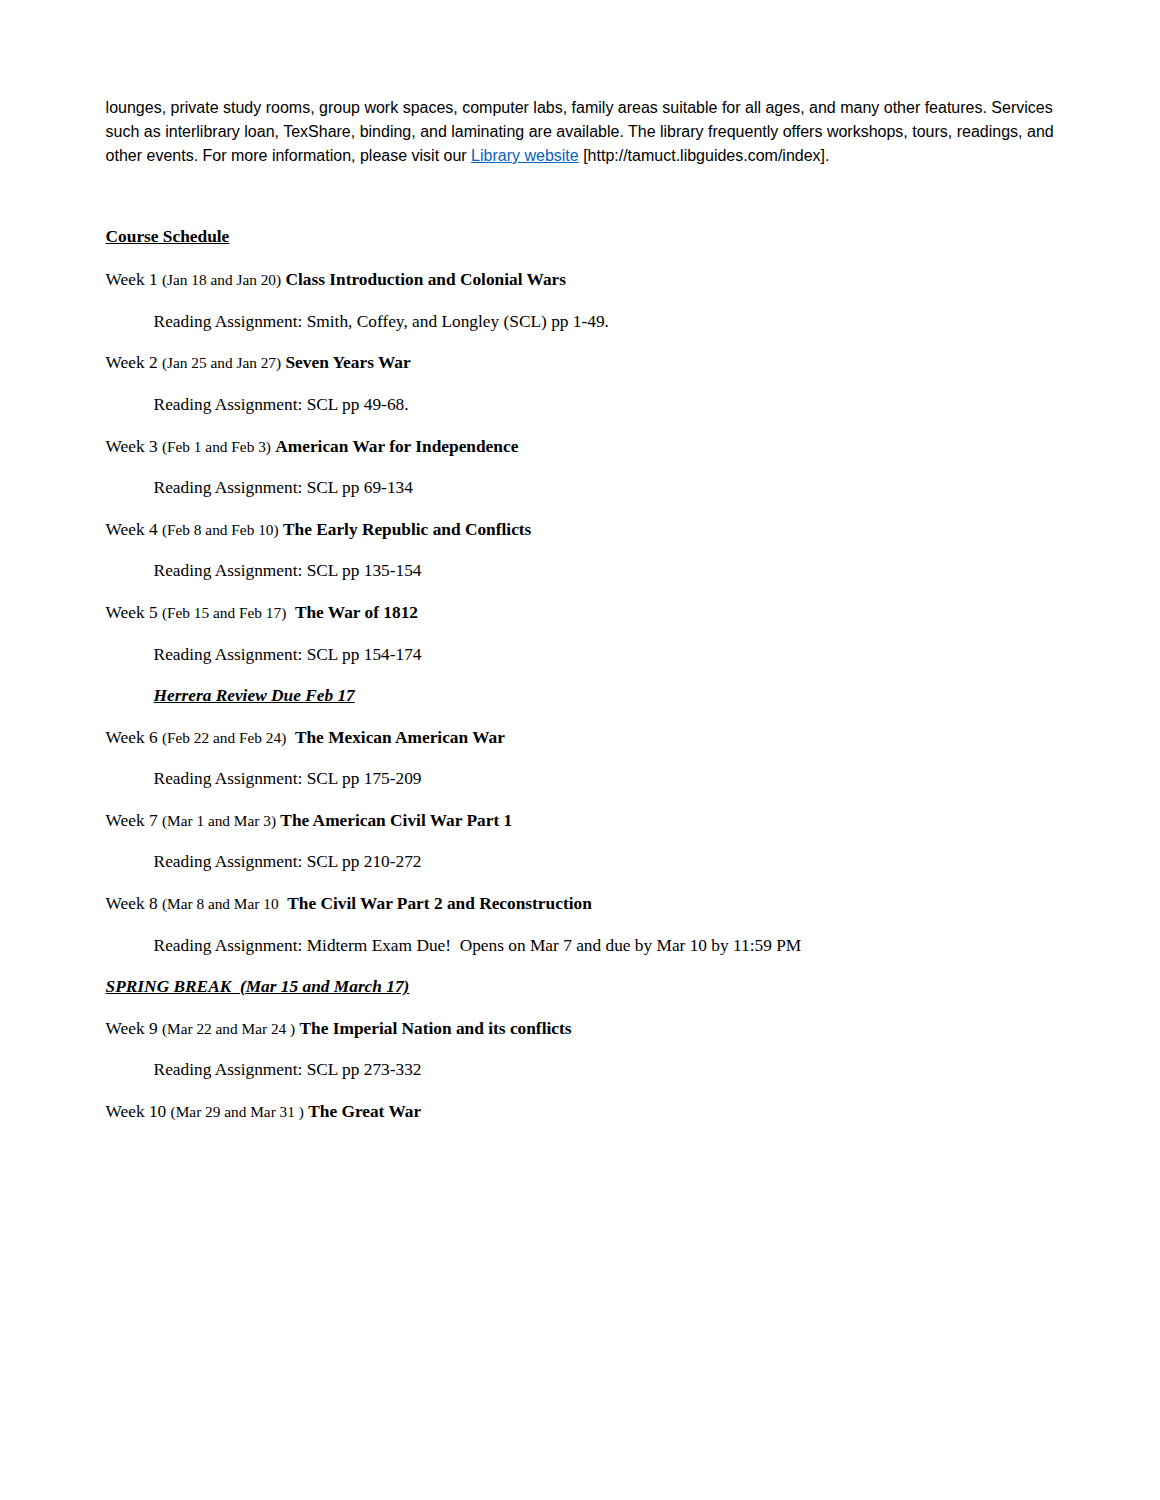lounges, private study rooms, group work spaces, computer labs, family areas suitable for all ages, and many other features. Services such as interlibrary loan, TexShare, binding, and laminating are available. The library frequently offers workshops, tours, readings, and other events. For more information, please visit our Library website [http://tamuct.libguides.com/index].
Course Schedule
Week 1 (Jan 18 and Jan 20) Class Introduction and Colonial Wars
Reading Assignment: Smith, Coffey, and Longley (SCL) pp 1-49.
Week 2 (Jan 25 and Jan 27) Seven Years War
Reading Assignment: SCL pp 49-68.
Week 3 (Feb 1 and Feb 3) American War for Independence
Reading Assignment: SCL pp 69-134
Week 4 (Feb 8 and Feb 10) The Early Republic and Conflicts
Reading Assignment: SCL pp 135-154
Week 5 (Feb 15 and Feb 17) The War of 1812
Reading Assignment: SCL pp 154-174
Herrera Review Due Feb 17
Week 6 (Feb 22 and Feb 24) The Mexican American War
Reading Assignment: SCL pp 175-209
Week 7 (Mar 1 and Mar 3) The American Civil War Part 1
Reading Assignment: SCL pp 210-272
Week 8 (Mar 8 and Mar 10 The Civil War Part 2 and Reconstruction
Reading Assignment: Midterm Exam Due! Opens on Mar 7 and due by Mar 10 by 11:59 PM
SPRING BREAK (Mar 15 and March 17)
Week 9 (Mar 22 and Mar 24 ) The Imperial Nation and its conflicts
Reading Assignment: SCL pp 273-332
Week 10 (Mar 29 and Mar 31 ) The Great War